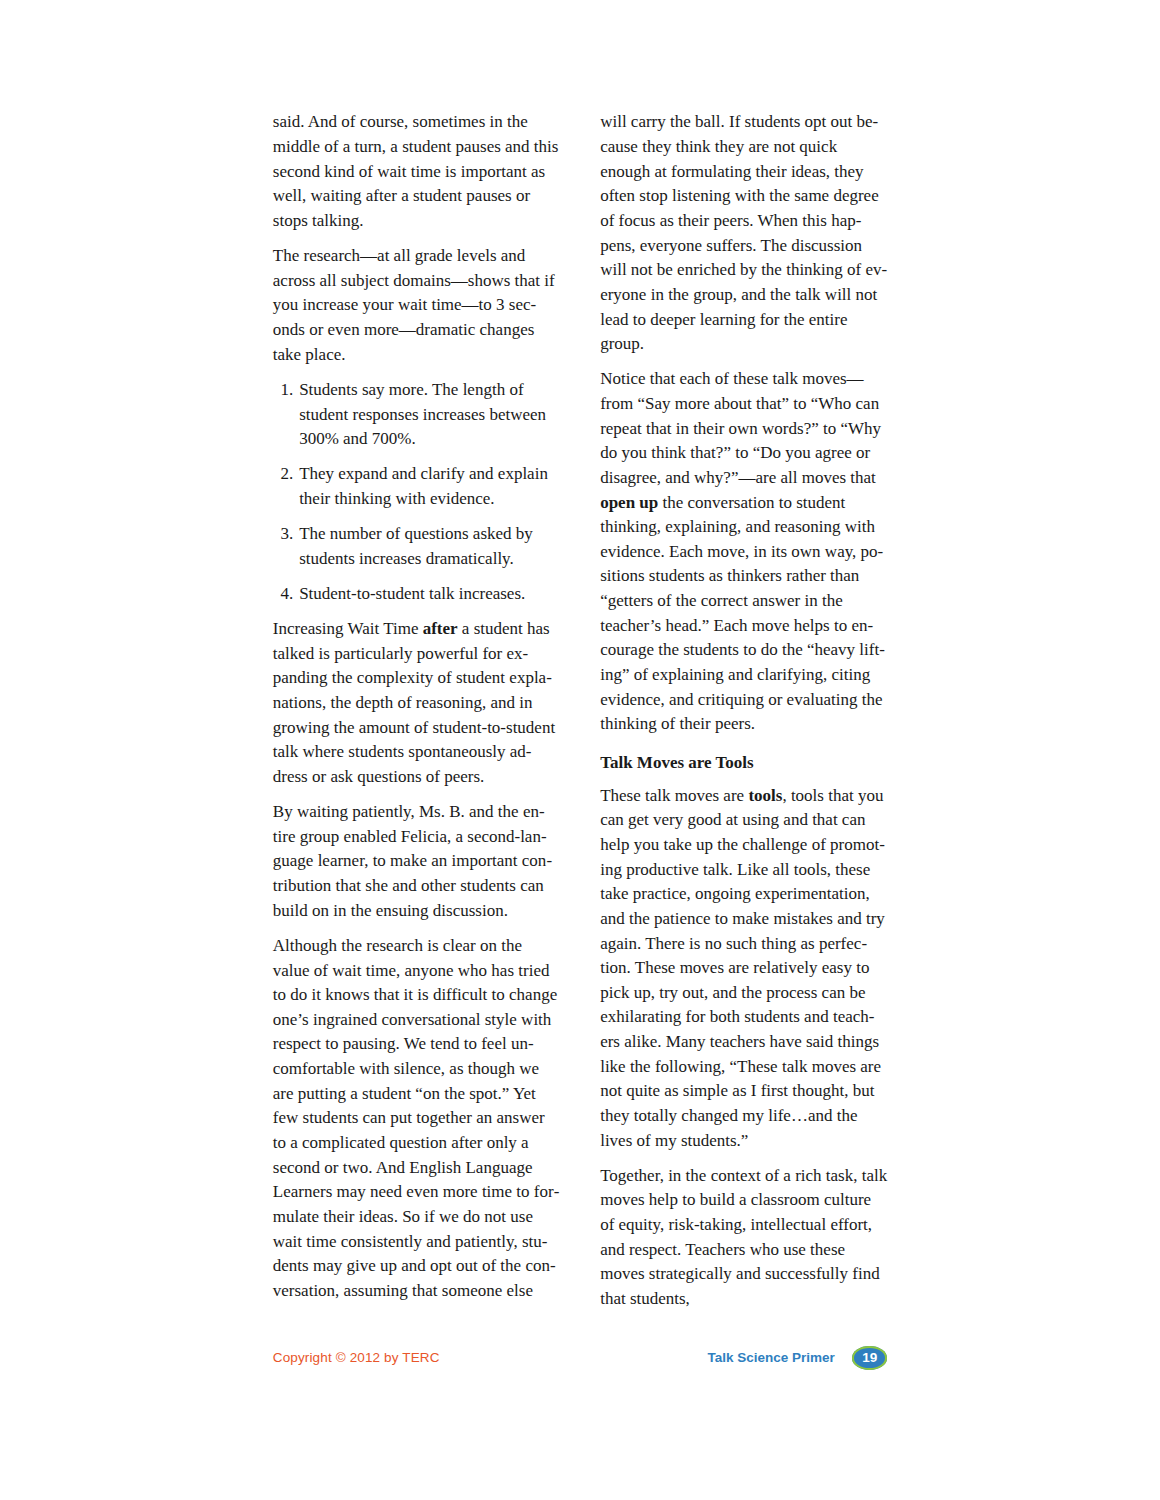said. And of course, sometimes in the middle of a turn, a student pauses and this second kind of wait time is important as well, waiting after a student pauses or stops talking.
The research—at all grade levels and across all subject domains—shows that if you increase your wait time—to 3 seconds or even more—dramatic changes take place.
Students say more. The length of student responses increases between 300% and 700%.
They expand and clarify and explain their thinking with evidence.
The number of questions asked by students increases dramatically.
Student-to-student talk increases.
Increasing Wait Time after a student has talked is particularly powerful for expanding the complexity of student explanations, the depth of reasoning, and in growing the amount of student-to-student talk where students spontaneously address or ask questions of peers.
By waiting patiently, Ms. B. and the entire group enabled Felicia, a second-language learner, to make an important contribution that she and other students can build on in the ensuing discussion.
Although the research is clear on the value of wait time, anyone who has tried to do it knows that it is difficult to change one’s ingrained conversational style with respect to pausing. We tend to feel uncomfortable with silence, as though we are putting a student “on the spot.” Yet few students can put together an answer to a complicated question after only a second or two. And English Language Learners may need even more time to formulate their ideas. So if we do not use wait time consistently and patiently, students may give up and opt out of the conversation, assuming that someone else will carry the ball. If students opt out because they think they are not quick enough at formulating their ideas, they often stop listening with the same degree of focus as their peers. When this happens, everyone suffers. The discussion will not be enriched by the thinking of everyone in the group, and the talk will not lead to deeper learning for the entire group.
Notice that each of these talk moves—from “Say more about that” to “Who can repeat that in their own words?” to “Why do you think that?” to “Do you agree or disagree, and why?”—are all moves that open up the conversation to student thinking, explaining, and reasoning with evidence. Each move, in its own way, positions students as thinkers rather than “getters of the correct answer in the teacher’s head.” Each move helps to encourage the students to do the “heavy lifting” of explaining and clarifying, citing evidence, and critiquing or evaluating the thinking of their peers.
Talk Moves are Tools
These talk moves are tools, tools that you can get very good at using and that can help you take up the challenge of promoting productive talk. Like all tools, these take practice, ongoing experimentation, and the patience to make mistakes and try again. There is no such thing as perfection. These moves are relatively easy to pick up, try out, and the process can be exhilarating for both students and teachers alike. Many teachers have said things like the following, “These talk moves are not quite as simple as I first thought, but they totally changed my life…and the lives of my students.”
Together, in the context of a rich task, talk moves help to build a classroom culture of equity, risk-taking, intellectual effort, and respect. Teachers who use these moves strategically and successfully find that students,
Copyright © 2012 by TERC
Talk Science Primer 19